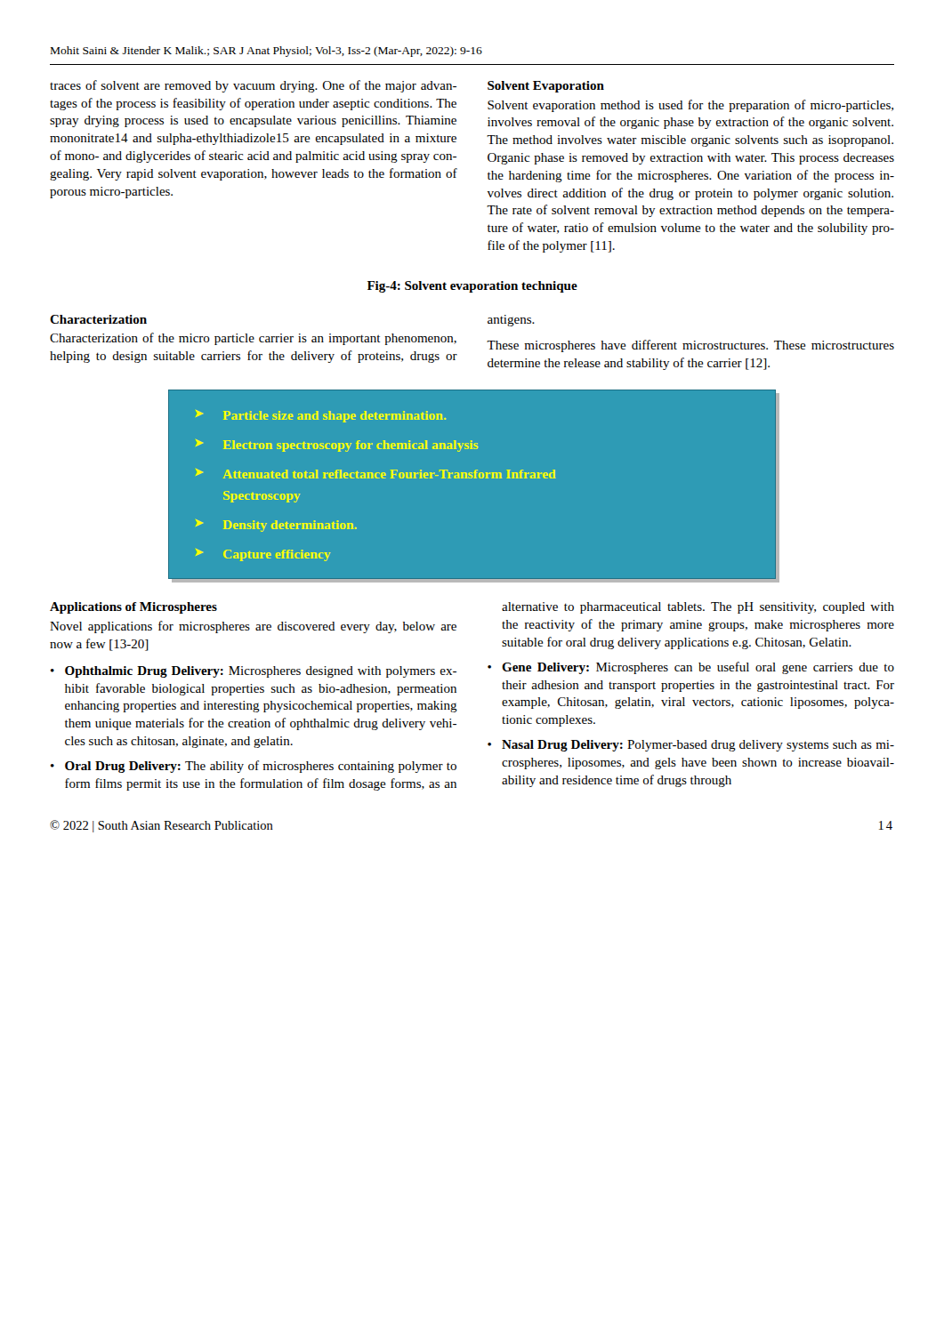Mohit Saini & Jitender K Malik.; SAR J Anat Physiol; Vol-3, Iss-2 (Mar-Apr, 2022): 9-16
traces of solvent are removed by vacuum drying. One of the major advantages of the process is feasibility of operation under aseptic conditions. The spray drying process is used to encapsulate various penicillins. Thiamine mononitrate14 and sulpha-ethylthiadizole15 are encapsulated in a mixture of mono- and diglycerides of stearic acid and palmitic acid using spray congealing. Very rapid solvent evaporation, however leads to the formation of porous micro-particles.
Solvent Evaporation
Solvent evaporation method is used for the preparation of micro-particles, involves removal of the organic phase by extraction of the organic solvent. The method involves water miscible organic solvents such as isopropanol. Organic phase is removed by extraction with water. This process decreases the hardening time for the microspheres. One variation of the process involves direct addition of the drug or protein to polymer organic solution. The rate of solvent removal by extraction method depends on the temperature of water, ratio of emulsion volume to the water and the solubility profile of the polymer [11].
Fig-4: Solvent evaporation technique
Characterization
Characterization of the micro particle carrier is an important phenomenon, helping to design suitable carriers for the delivery of proteins, drugs or antigens.
These microspheres have different microstructures. These microstructures determine the release and stability of the carrier [12].
Particle size and shape determination.
Electron spectroscopy for chemical analysis
Attenuated total reflectance Fourier-Transform Infrared Spectroscopy
Density determination.
Capture efficiency
Applications of Microspheres
Novel applications for microspheres are discovered every day, below are now a few [13-20]
Ophthalmic Drug Delivery: Microspheres designed with polymers exhibit favorable biological properties such as bio-adhesion, permeation enhancing properties and interesting physicochemical properties, making them unique materials for the creation of ophthalmic drug delivery vehicles such as chitosan, alginate, and gelatin.
Oral Drug Delivery: The ability of microspheres containing polymer to form films permit its use in the formulation of film dosage forms, as an alternative to pharmaceutical tablets. The pH sensitivity, coupled with the reactivity of the primary amine groups, make microspheres more suitable for oral drug delivery applications e.g. Chitosan, Gelatin.
Gene Delivery: Microspheres can be useful oral gene carriers due to their adhesion and transport properties in the gastrointestinal tract. For example, Chitosan, gelatin, viral vectors, cationic liposomes, polycationic complexes.
Nasal Drug Delivery: Polymer-based drug delivery systems such as microspheres, liposomes, and gels have been shown to increase bioavailability and residence time of drugs through
© 2022 | South Asian Research Publication 14